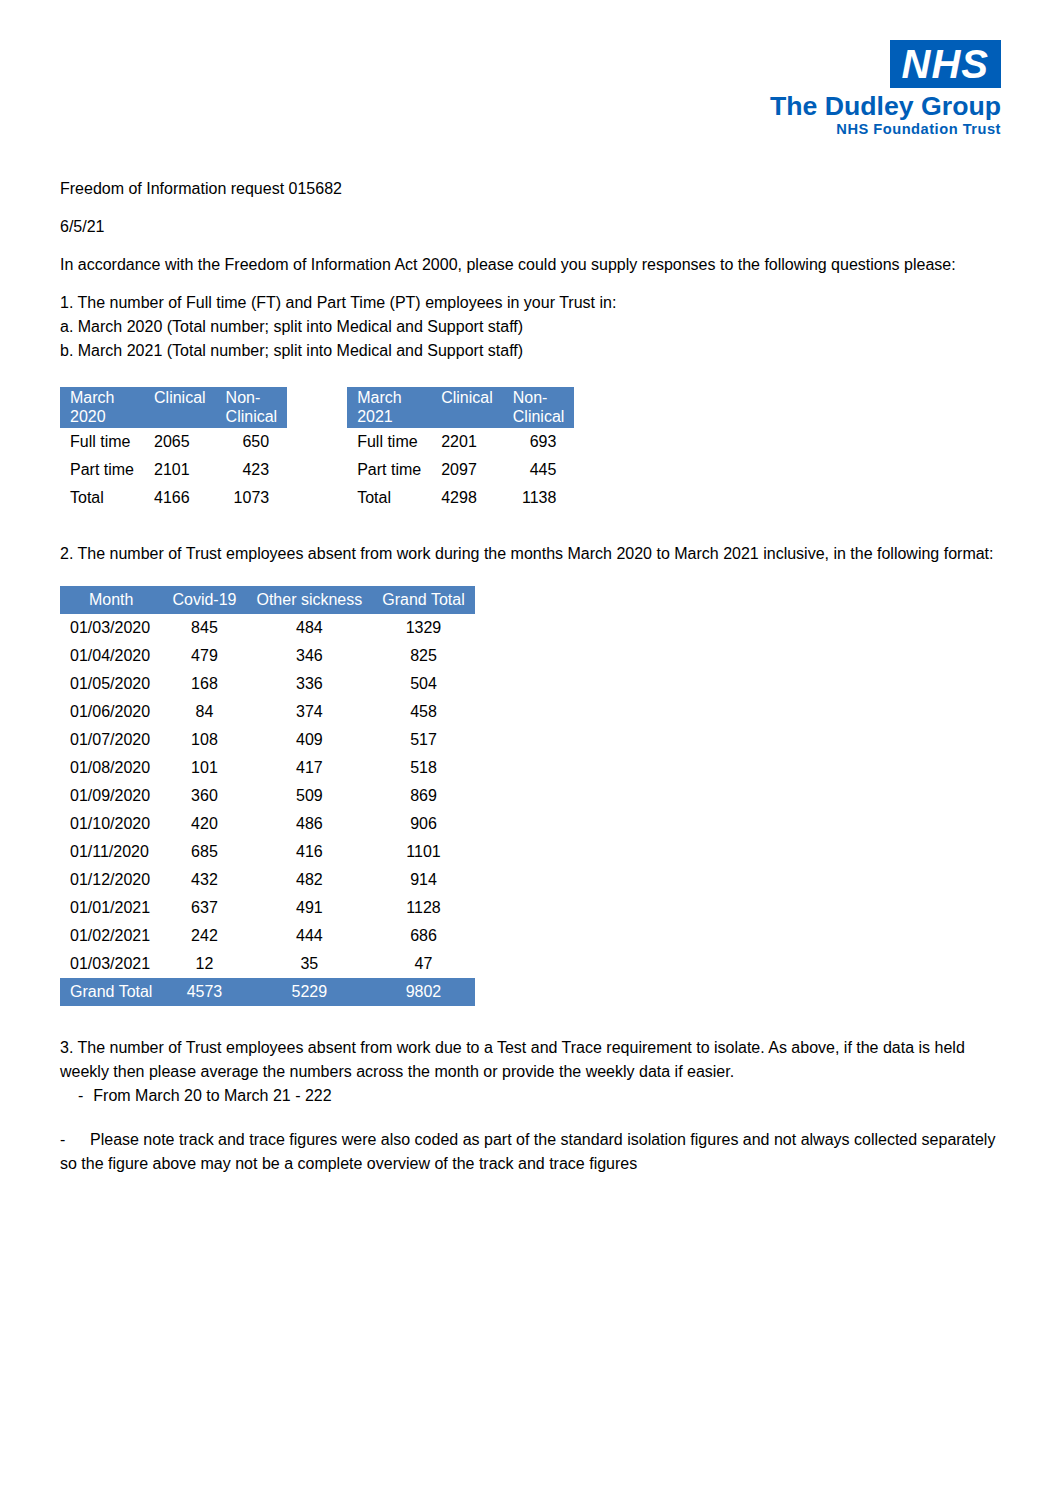NHS
The Dudley Group
NHS Foundation Trust
Freedom of Information request 015682
6/5/21
In accordance with the Freedom of Information Act 2000, please could you supply responses to the following questions please:
1. The number of Full time (FT) and Part Time (PT) employees in your Trust in:
a. March 2020 (Total number; split into Medical and Support staff)
b. March 2021 (Total number; split into Medical and Support staff)
| March 2020 | Clinical | Non- Clinical |
| --- | --- | --- |
| Full time | 2065 | 650 |
| Part time | 2101 | 423 |
| Total | 4166 | 1073 |
| March 2021 | Clinical | Non- Clinical |
| --- | --- | --- |
| Full time | 2201 | 693 |
| Part time | 2097 | 445 |
| Total | 4298 | 1138 |
2. The number of Trust employees absent from work during the months March 2020 to March 2021 inclusive, in the following format:
| Month | Covid-19 | Other sickness | Grand Total |
| --- | --- | --- | --- |
| 01/03/2020 | 845 | 484 | 1329 |
| 01/04/2020 | 479 | 346 | 825 |
| 01/05/2020 | 168 | 336 | 504 |
| 01/06/2020 | 84 | 374 | 458 |
| 01/07/2020 | 108 | 409 | 517 |
| 01/08/2020 | 101 | 417 | 518 |
| 01/09/2020 | 360 | 509 | 869 |
| 01/10/2020 | 420 | 486 | 906 |
| 01/11/2020 | 685 | 416 | 1101 |
| 01/12/2020 | 432 | 482 | 914 |
| 01/01/2021 | 637 | 491 | 1128 |
| 01/02/2021 | 242 | 444 | 686 |
| 01/03/2021 | 12 | 35 | 47 |
| Grand Total | 4573 | 5229 | 9802 |
3. The number of Trust employees absent from work due to a Test and Trace requirement to isolate. As above, if the data is held weekly then please average the numbers across the month or provide the weekly data if easier.
From March 20 to March 21 - 222
-Please note track and trace figures were also coded as part of the standard isolation figures and not always collected separately so the figure above may not be a complete overview of the track and trace figures